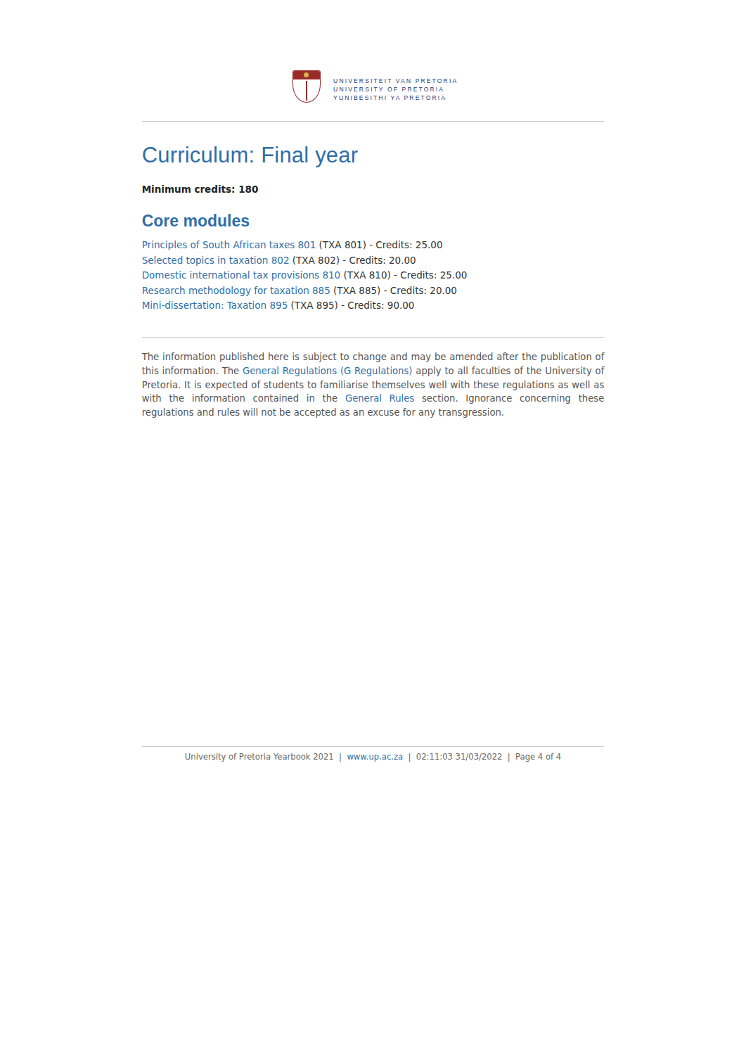Universiteit van Pretoria University of Pretoria Yunibesithi ya Pretoria
Curriculum: Final year
Minimum credits: 180
Core modules
Principles of South African taxes 801 (TXA 801) - Credits: 25.00
Selected topics in taxation 802 (TXA 802) - Credits: 20.00
Domestic international tax provisions 810 (TXA 810) - Credits: 25.00
Research methodology for taxation 885 (TXA 885) - Credits: 20.00
Mini-dissertation: Taxation 895 (TXA 895) - Credits: 90.00
The information published here is subject to change and may be amended after the publication of this information. The General Regulations (G Regulations) apply to all faculties of the University of Pretoria. It is expected of students to familiarise themselves well with these regulations as well as with the information contained in the General Rules section. Ignorance concerning these regulations and rules will not be accepted as an excuse for any transgression.
University of Pretoria Yearbook 2021 | www.up.ac.za | 02:11:03 31/03/2022 | Page 4 of 4